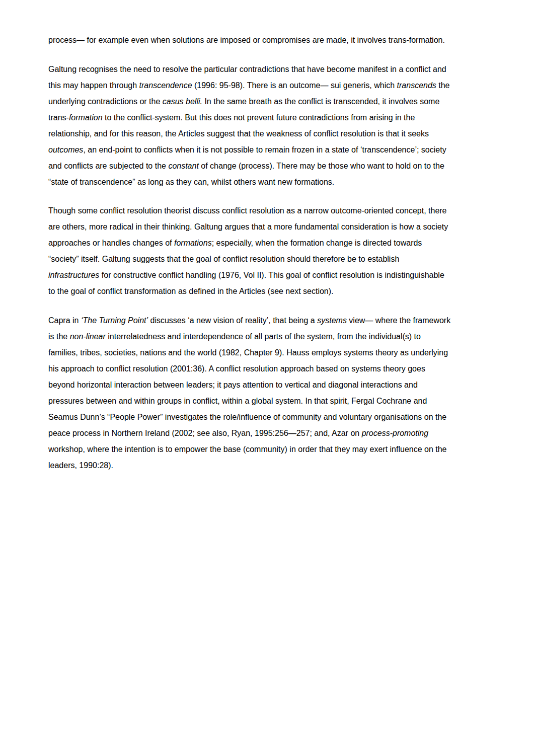process— for example even when solutions are imposed or compromises are made, it involves trans-formation.
Galtung recognises the need to resolve the particular contradictions that have become manifest in a conflict and this may happen through transcendence (1996: 95-98). There is an outcome— sui generis, which transcends the underlying contradictions or the casus belli. In the same breath as the conflict is transcended, it involves some trans-formation to the conflict-system. But this does not prevent future contradictions from arising in the relationship, and for this reason, the Articles suggest that the weakness of conflict resolution is that it seeks outcomes, an end-point to conflicts when it is not possible to remain frozen in a state of ‘transcendence’; society and conflicts are subjected to the constant of change (process). There may be those who want to hold on to the “state of transcendence” as long as they can, whilst others want new formations.
Though some conflict resolution theorist discuss conflict resolution as a narrow outcome-oriented concept, there are others, more radical in their thinking. Galtung argues that a more fundamental consideration is how a society approaches or handles changes of formations; especially, when the formation change is directed towards “society” itself. Galtung suggests that the goal of conflict resolution should therefore be to establish infrastructures for constructive conflict handling (1976, Vol II). This goal of conflict resolution is indistinguishable to the goal of conflict transformation as defined in the Articles (see next section).
Capra in ‘The Turning Point’ discusses ‘a new vision of reality’, that being a systems view— where the framework is the non-linear interrelatedness and interdependence of all parts of the system, from the individual(s) to families, tribes, societies, nations and the world (1982, Chapter 9). Hauss employs systems theory as underlying his approach to conflict resolution (2001:36). A conflict resolution approach based on systems theory goes beyond horizontal interaction between leaders; it pays attention to vertical and diagonal interactions and pressures between and within groups in conflict, within a global system. In that spirit, Fergal Cochrane and Seamus Dunn’s “People Power” investigates the role/influence of community and voluntary organisations on the peace process in Northern Ireland (2002; see also, Ryan, 1995:256—257; and, Azar on process-promoting workshop, where the intention is to empower the base (community) in order that they may exert influence on the leaders, 1990:28).